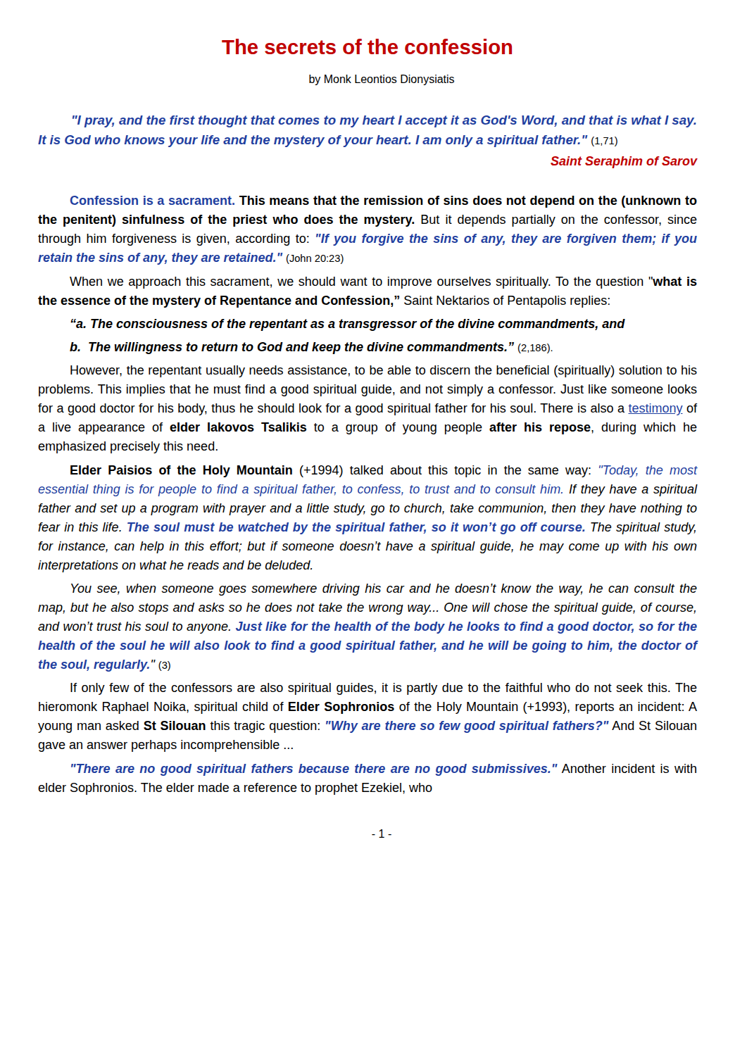The secrets of the confession
by Monk Leontios Dionysiatis
"I pray, and the first thought that comes to my heart I accept it as God's Word, and that is what I say. It is God who knows your life and the mystery of your heart. I am only a spiritual father." (1,71)
Saint Seraphim of Sarov
Confession is a sacrament. This means that the remission of sins does not depend on the (unknown to the penitent) sinfulness of the priest who does the mystery. But it depends partially on the confessor, since through him forgiveness is given, according to: "If you forgive the sins of any, they are forgiven them; if you retain the sins of any, they are retained." (John 20:23)
When we approach this sacrament, we should want to improve ourselves spiritually. To the question "what is the essence of the mystery of Repentance and Confession,” Saint Nektarios of Pentapolis replies:
“a. The consciousness of the repentant as a transgressor of the divine commandments, and
b. The willingness to return to God and keep the divine commandments.” (2,186).
However, the repentant usually needs assistance, to be able to discern the beneficial (spiritually) solution to his problems. This implies that he must find a good spiritual guide, and not simply a confessor. Just like someone looks for a good doctor for his body, thus he should look for a good spiritual father for his soul. There is also a testimony of a live appearance of elder Iakovos Tsalikis to a group of young people after his repose, during which he emphasized precisely this need.
Elder Paisios of the Holy Mountain (+1994) talked about this topic in the same way: "Today, the most essential thing is for people to find a spiritual father, to confess, to trust and to consult him. If they have a spiritual father and set up a program with prayer and a little study, go to church, take communion, then they have nothing to fear in this life. The soul must be watched by the spiritual father, so it won’t go off course. The spiritual study, for instance, can help in this effort; but if someone doesn’t have a spiritual guide, he may come up with his own interpretations on what he reads and be deluded.
You see, when someone goes somewhere driving his car and he doesn’t know the way, he can consult the map, but he also stops and asks so he does not take the wrong way... One will chose the spiritual guide, of course, and won’t trust his soul to anyone. Just like for the health of the body he looks to find a good doctor, so for the health of the soul he will also look to find a good spiritual father, and he will be going to him, the doctor of the soul, regularly." (3)
If only few of the confessors are also spiritual guides, it is partly due to the faithful who do not seek this. The hieromonk Raphael Noika, spiritual child of Elder Sophronios of the Holy Mountain (+1993), reports an incident: A young man asked St Silouan this tragic question: "Why are there so few good spiritual fathers?" And St Silouan gave an answer perhaps incomprehensible ...
"There are no good spiritual fathers because there are no good submissives." Another incident is with elder Sophronios. The elder made a reference to prophet Ezekiel, who
- 1 -